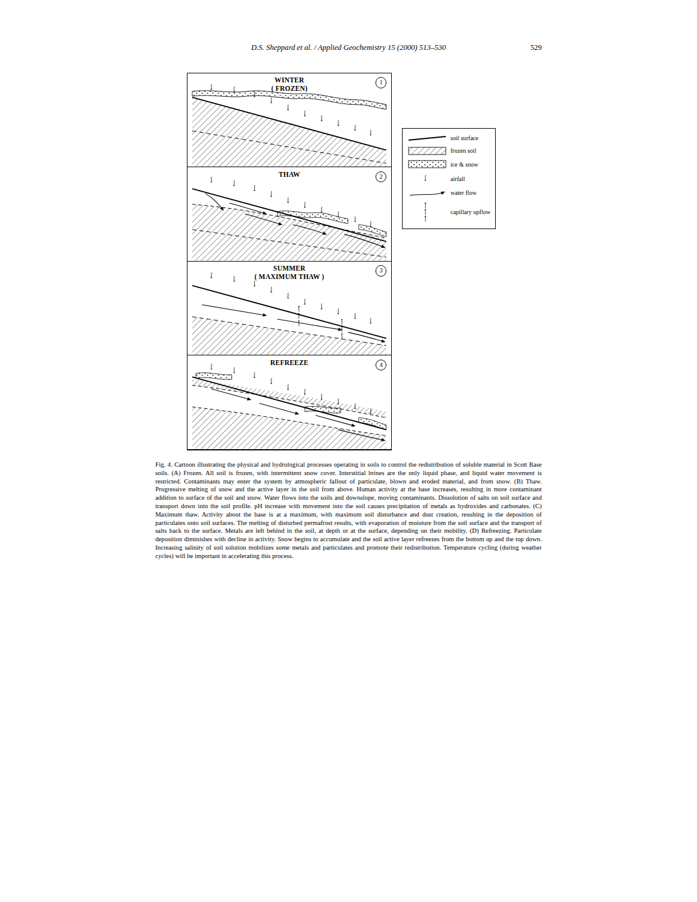D.S. Sheppard et al. / Applied Geochemistry 15 (2000) 513–530 529
WINTER
( FROZEN)
1
active
layer {
permafrost {
THAW
2
unfrozen
ground {
frozen
ground {
permafrost {
SUMMER
( MAXIMUM THAW )
3
active
layer {
permafrost {
REFREEZE
4
frozen
unfrozen
frozen
permafrost {
| | soil surface |
| | frozen soil |
| | ice & snow |
| | airfall |
| | water flow |
| | capillary upflow |
Fig. 4. Cartoon illustrating the physical and hydrological processes operating in soils to control the redistribution of soluble material in Scott Base soils. (A) Frozen. All soil is frozen, with intermittent snow cover. Interstitial brines are the only liquid phase, and liquid water movement is restricted. Contaminants may enter the system by atmospheric fallout of particulate, blown and eroded material, and from snow. (B) Thaw. Progressive melting of snow and the active layer in the soil from above. Human activity at the base increases, resulting in more contaminant addition to surface of the soil and snow. Water flows into the soils and downslope, moving contaminants. Dissolution of salts on soil surface and transport down into the soil profile. pH increase with movement into the soil causes precipitation of metals as hydroxides and carbonates. (C) Maximum thaw. Activity about the base is at a maximum, with maximum soil disturbance and dust creation, resulting in the deposition of particulates onto soil surfaces. The melting of disturbed permafrost results, with evaporation of moisture from the soil surface and the transport of salts back to the surface. Metals are left behind in the soil, at depth or at the surface, depending on their mobility. (D) Refreezing. Particulate deposition diminishes with decline in activity. Snow begins to accumulate and the soil active layer refreezes from the bottom up and the top down. Increasing salinity of soil solution mobilizes some metals and particulates and promote their redistribution. Temperature cycling (during weather cycles) will be important in accelerating this process.